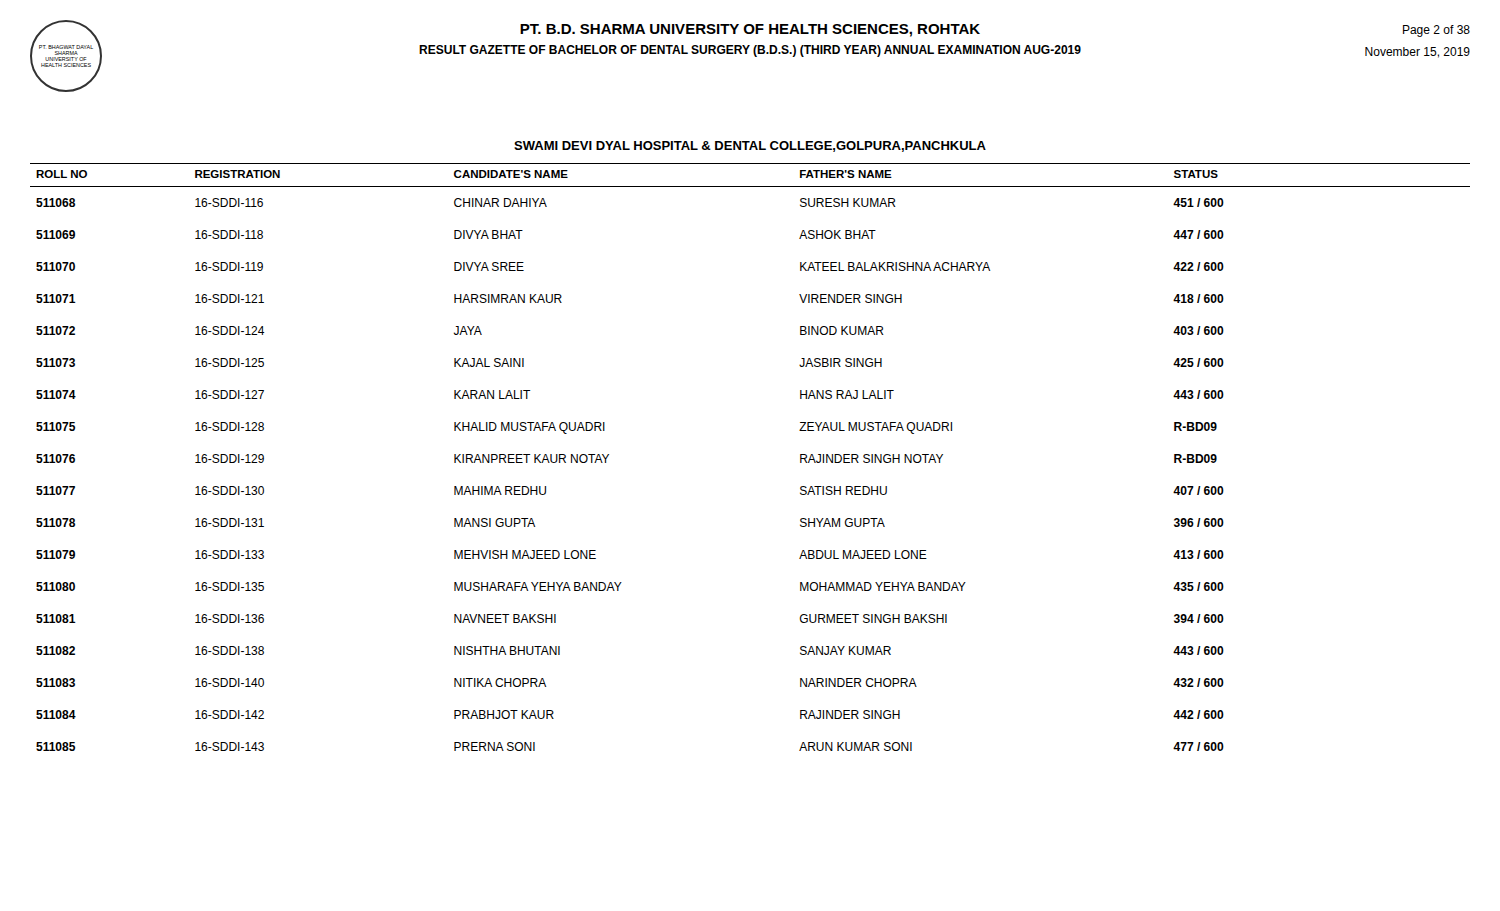PT. BHAGWAT DAYAL SHARMA
UNIVERSITY OF HEALTH SCIENCES
Page 2 of 38
November 15, 2019
PT. B.D. SHARMA UNIVERSITY OF HEALTH SCIENCES, ROHTAK
RESULT GAZETTE OF BACHELOR OF DENTAL SURGERY (B.D.S.) (THIRD YEAR) ANNUAL EXAMINATION AUG-2019
SWAMI DEVI DYAL HOSPITAL & DENTAL COLLEGE,GOLPURA,PANCHKULA
| ROLL NO | REGISTRATION | CANDIDATE'S NAME | FATHER'S NAME | STATUS |
| --- | --- | --- | --- | --- |
| 511068 | 16-SDDI-116 | CHINAR DAHIYA | SURESH KUMAR | 451 / 600 |
| 511069 | 16-SDDI-118 | DIVYA BHAT | ASHOK BHAT | 447 / 600 |
| 511070 | 16-SDDI-119 | DIVYA SREE | KATEEL BALAKRISHNA ACHARYA | 422 / 600 |
| 511071 | 16-SDDI-121 | HARSIMRAN KAUR | VIRENDER SINGH | 418 / 600 |
| 511072 | 16-SDDI-124 | JAYA | BINOD KUMAR | 403 / 600 |
| 511073 | 16-SDDI-125 | KAJAL SAINI | JASBIR SINGH | 425 / 600 |
| 511074 | 16-SDDI-127 | KARAN LALIT | HANS RAJ LALIT | 443 / 600 |
| 511075 | 16-SDDI-128 | KHALID MUSTAFA QUADRI | ZEYAUL MUSTAFA QUADRI | R-BD09 |
| 511076 | 16-SDDI-129 | KIRANPREET KAUR NOTAY | RAJINDER SINGH NOTAY | R-BD09 |
| 511077 | 16-SDDI-130 | MAHIMA REDHU | SATISH REDHU | 407 / 600 |
| 511078 | 16-SDDI-131 | MANSI GUPTA | SHYAM GUPTA | 396 / 600 |
| 511079 | 16-SDDI-133 | MEHVISH MAJEED LONE | ABDUL MAJEED LONE | 413 / 600 |
| 511080 | 16-SDDI-135 | MUSHARAFA YEHYA BANDAY | MOHAMMAD YEHYA BANDAY | 435 / 600 |
| 511081 | 16-SDDI-136 | NAVNEET BAKSHI | GURMEET SINGH BAKSHI | 394 / 600 |
| 511082 | 16-SDDI-138 | NISHTHA BHUTANI | SANJAY KUMAR | 443 / 600 |
| 511083 | 16-SDDI-140 | NITIKA CHOPRA | NARINDER CHOPRA | 432 / 600 |
| 511084 | 16-SDDI-142 | PRABHJOT KAUR | RAJINDER SINGH | 442 / 600 |
| 511085 | 16-SDDI-143 | PRERNA SONI | ARUN KUMAR SONI | 477 / 600 |